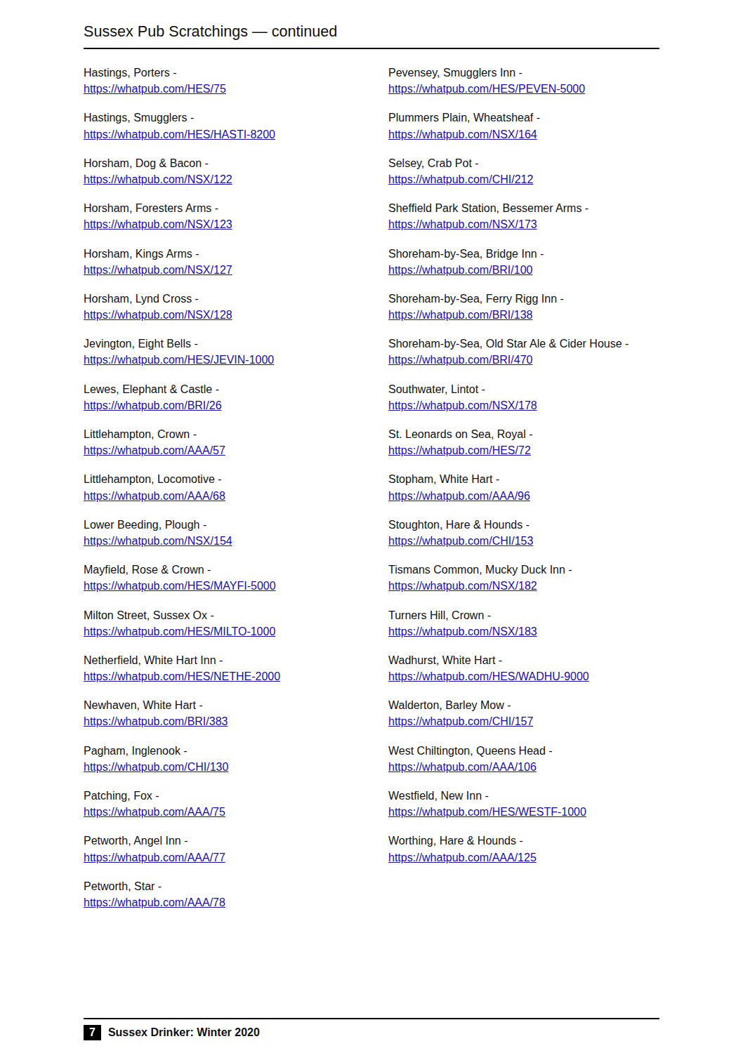Sussex Pub Scratchings — continued
Hastings, Porters - https://whatpub.com/HES/75
Hastings, Smugglers - https://whatpub.com/HES/HASTI-8200
Horsham, Dog & Bacon - https://whatpub.com/NSX/122
Horsham, Foresters Arms - https://whatpub.com/NSX/123
Horsham, Kings Arms - https://whatpub.com/NSX/127
Horsham, Lynd Cross - https://whatpub.com/NSX/128
Jevington, Eight Bells - https://whatpub.com/HES/JEVIN-1000
Lewes, Elephant & Castle - https://whatpub.com/BRI/26
Littlehampton, Crown - https://whatpub.com/AAA/57
Littlehampton, Locomotive - https://whatpub.com/AAA/68
Lower Beeding, Plough - https://whatpub.com/NSX/154
Mayfield, Rose & Crown - https://whatpub.com/HES/MAYFI-5000
Milton Street, Sussex Ox - https://whatpub.com/HES/MILTO-1000
Netherfield, White Hart Inn - https://whatpub.com/HES/NETHE-2000
Newhaven, White Hart - https://whatpub.com/BRI/383
Pagham, Inglenook - https://whatpub.com/CHI/130
Patching, Fox - https://whatpub.com/AAA/75
Petworth, Angel Inn - https://whatpub.com/AAA/77
Petworth, Star - https://whatpub.com/AAA/78
Pevensey, Smugglers Inn - https://whatpub.com/HES/PEVEN-5000
Plummers Plain, Wheatsheaf - https://whatpub.com/NSX/164
Selsey, Crab Pot - https://whatpub.com/CHI/212
Sheffield Park Station, Bessemer Arms - https://whatpub.com/NSX/173
Shoreham-by-Sea, Bridge Inn - https://whatpub.com/BRI/100
Shoreham-by-Sea, Ferry Rigg Inn - https://whatpub.com/BRI/138
Shoreham-by-Sea, Old Star Ale & Cider House - https://whatpub.com/BRI/470
Southwater, Lintot - https://whatpub.com/NSX/178
St. Leonards on Sea, Royal - https://whatpub.com/HES/72
Stopham, White Hart - https://whatpub.com/AAA/96
Stoughton, Hare & Hounds - https://whatpub.com/CHI/153
Tismans Common, Mucky Duck Inn - https://whatpub.com/NSX/182
Turners Hill, Crown - https://whatpub.com/NSX/183
Wadhurst, White Hart - https://whatpub.com/HES/WADHU-9000
Walderton, Barley Mow - https://whatpub.com/CHI/157
West Chiltington, Queens Head - https://whatpub.com/AAA/106
Westfield, New Inn - https://whatpub.com/HES/WESTF-1000
Worthing, Hare & Hounds - https://whatpub.com/AAA/125
7 Sussex Drinker: Winter 2020